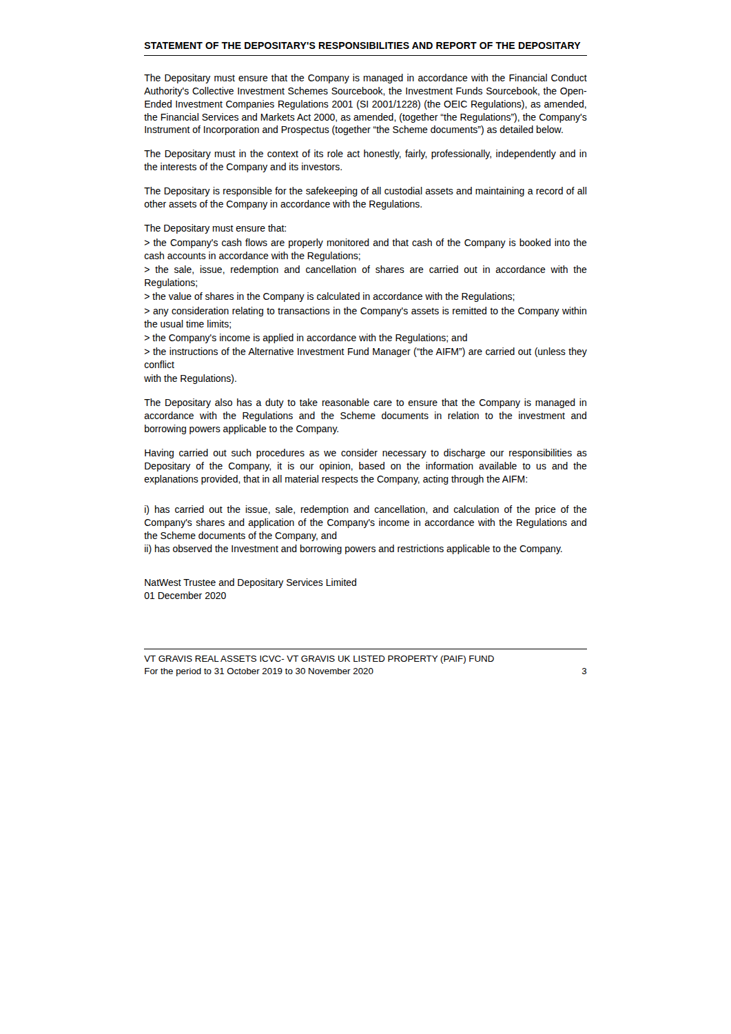STATEMENT OF THE DEPOSITARY'S RESPONSIBILITIES AND REPORT OF THE DEPOSITARY
The Depositary must ensure that the Company is managed in accordance with the Financial Conduct Authority's Collective Investment Schemes Sourcebook, the Investment Funds Sourcebook, the Open-Ended Investment Companies Regulations 2001 (SI 2001/1228) (the OEIC Regulations), as amended, the Financial Services and Markets Act 2000, as amended, (together “the Regulations”), the Company's Instrument of Incorporation and Prospectus (together “the Scheme documents”) as detailed below.
The Depositary must in the context of its role act honestly, fairly, professionally, independently and in the interests of the Company and its investors.
The Depositary is responsible for the safekeeping of all custodial assets and maintaining a record of all other assets of the Company in accordance with the Regulations.
The Depositary must ensure that:
> the Company's cash flows are properly monitored and that cash of the Company is booked into the cash accounts in accordance with the Regulations;
> the sale, issue, redemption and cancellation of shares are carried out in accordance with the Regulations;
> the value of shares in the Company is calculated in accordance with the Regulations;
> any consideration relating to transactions in the Company's assets is remitted to the Company within the usual time limits;
> the Company's income is applied in accordance with the Regulations; and
> the instructions of the Alternative Investment Fund Manager (“the AIFM”) are carried out (unless they conflict
with the Regulations).
The Depositary also has a duty to take reasonable care to ensure that the Company is managed in accordance with the Regulations and the Scheme documents in relation to the investment and borrowing powers applicable to the Company.
Having carried out such procedures as we consider necessary to discharge our responsibilities as Depositary of the Company, it is our opinion, based on the information available to us and the explanations provided, that in all material respects the Company, acting through the AIFM:
i) has carried out the issue, sale, redemption and cancellation, and calculation of the price of the Company's shares and application of the Company's income in accordance with the Regulations and the Scheme documents of the Company, and
ii) has observed the Investment and borrowing powers and restrictions applicable to the Company.
NatWest Trustee and Depositary Services Limited
01 December 2020
VT GRAVIS REAL ASSETS ICVC- VT GRAVIS UK LISTED PROPERTY (PAIF) FUND
For the period to 31 October 2019 to 30 November 20203